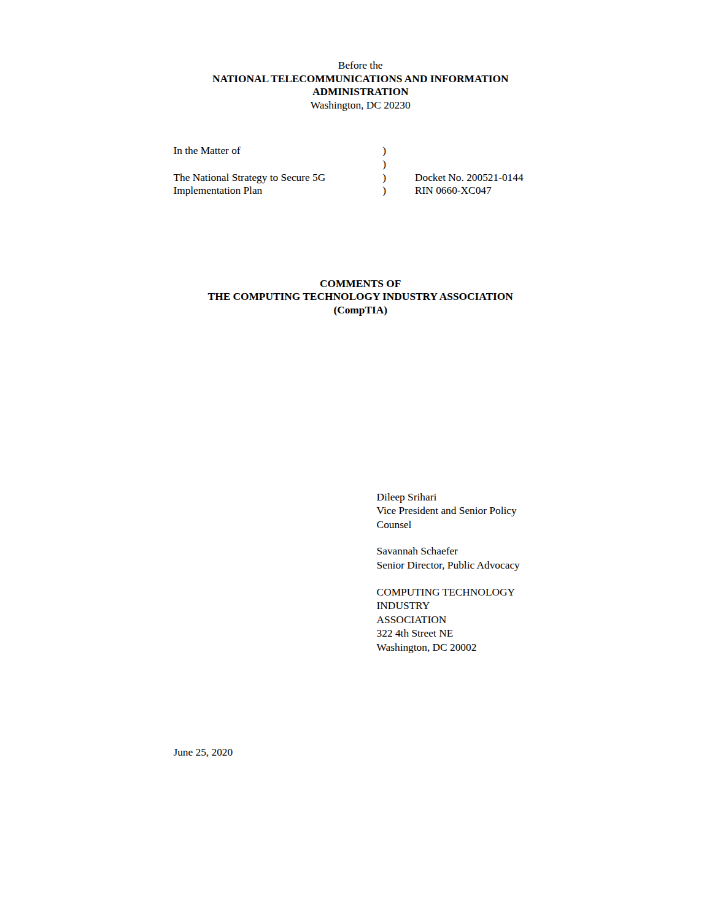Before the
NATIONAL TELECOMMUNICATIONS AND INFORMATION ADMINISTRATION
Washington, DC 20230
| In the Matter of | ) | |
| | ) | |
| The National Strategy to Secure 5G | ) | Docket No. 200521-0144 |
| Implementation Plan | ) | RIN 0660-XC047 |
COMMENTS OF
THE COMPUTING TECHNOLOGY INDUSTRY ASSOCIATION
(CompTIA)
Dileep Srihari
Vice President and Senior Policy Counsel
Savannah Schaefer
Senior Director, Public Advocacy
COMPUTING TECHNOLOGY INDUSTRY
ASSOCIATION
322 4th Street NE
Washington, DC 20002
June 25, 2020